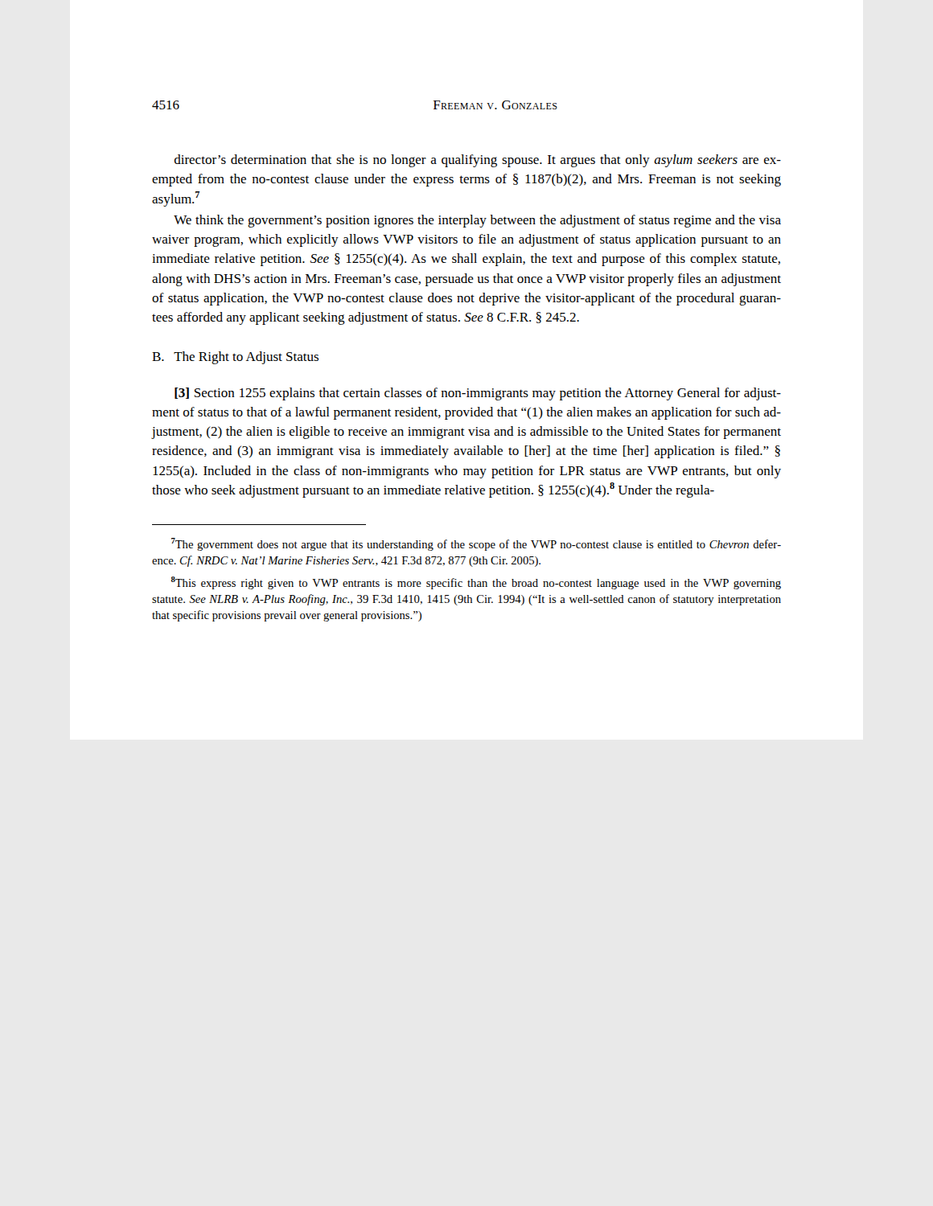4516 Freeman v. Gonzales
director’s determination that she is no longer a qualifying spouse. It argues that only asylum seekers are exempted from the no-contest clause under the express terms of § 1187(b)(2), and Mrs. Freeman is not seeking asylum.7
We think the government’s position ignores the interplay between the adjustment of status regime and the visa waiver program, which explicitly allows VWP visitors to file an adjustment of status application pursuant to an immediate relative petition. See § 1255(c)(4). As we shall explain, the text and purpose of this complex statute, along with DHS’s action in Mrs. Freeman’s case, persuade us that once a VWP visitor properly files an adjustment of status application, the VWP no-contest clause does not deprive the visitor-applicant of the procedural guarantees afforded any applicant seeking adjustment of status. See 8 C.F.R. § 245.2.
B. The Right to Adjust Status
[3] Section 1255 explains that certain classes of non-immigrants may petition the Attorney General for adjustment of status to that of a lawful permanent resident, provided that “(1) the alien makes an application for such adjustment, (2) the alien is eligible to receive an immigrant visa and is admissible to the United States for permanent residence, and (3) an immigrant visa is immediately available to [her] at the time [her] application is filed.” § 1255(a). Included in the class of non-immigrants who may petition for LPR status are VWP entrants, but only those who seek adjustment pursuant to an immediate relative petition. § 1255(c)(4).8 Under the regula-
7The government does not argue that its understanding of the scope of the VWP no-contest clause is entitled to Chevron deference. Cf. NRDC v. Nat’l Marine Fisheries Serv., 421 F.3d 872, 877 (9th Cir. 2005).
8This express right given to VWP entrants is more specific than the broad no-contest language used in the VWP governing statute. See NLRB v. A-Plus Roofing, Inc., 39 F.3d 1410, 1415 (9th Cir. 1994) (“It is a well-settled canon of statutory interpretation that specific provisions prevail over general provisions.”)